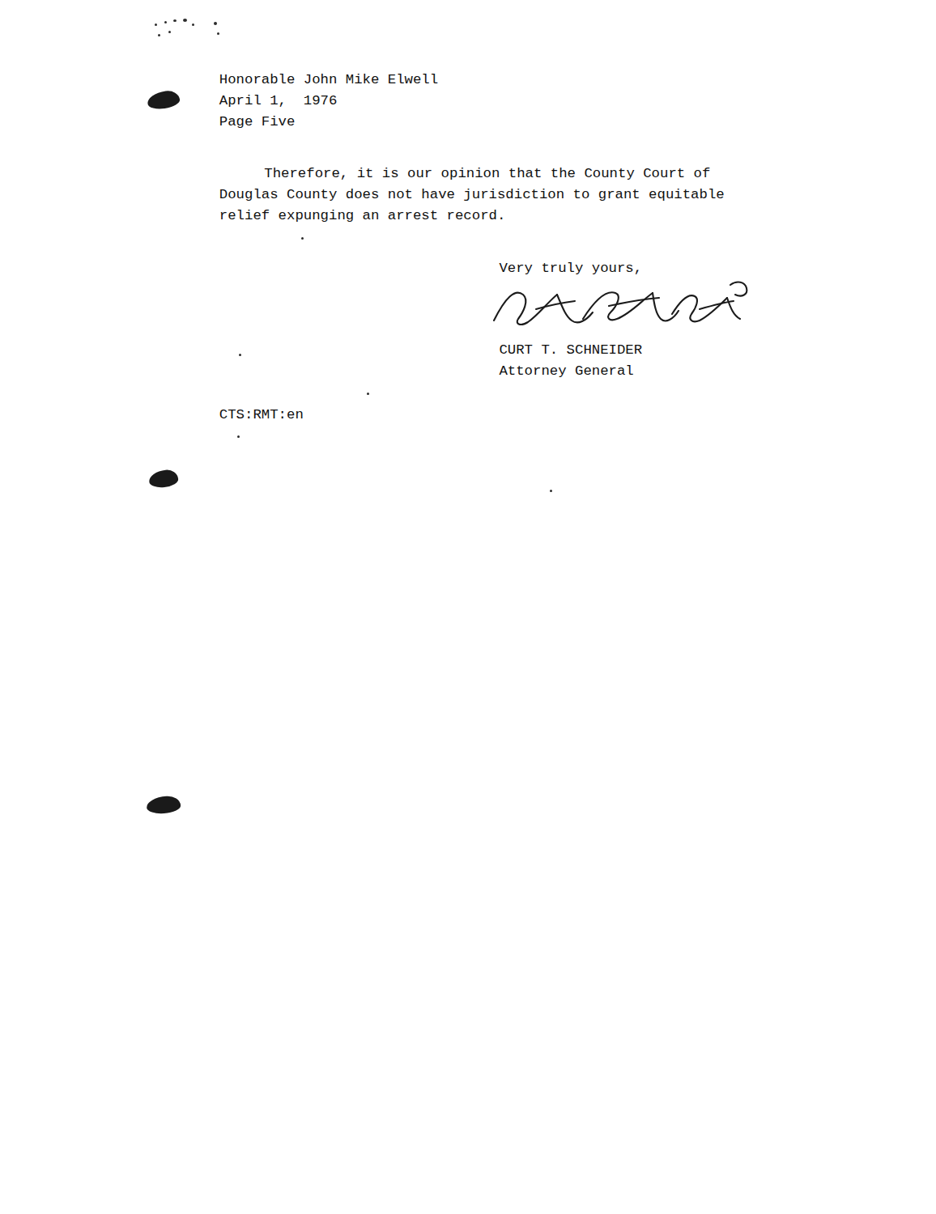Honorable John Mike Elwell
April 1, 1976
Page Five
Therefore, it is our opinion that the County Court of Douglas County does not have jurisdiction to grant equitable relief expunging an arrest record.
Very truly yours,
CURT T. SCHNEIDER
Attorney General
CTS:RMT:en